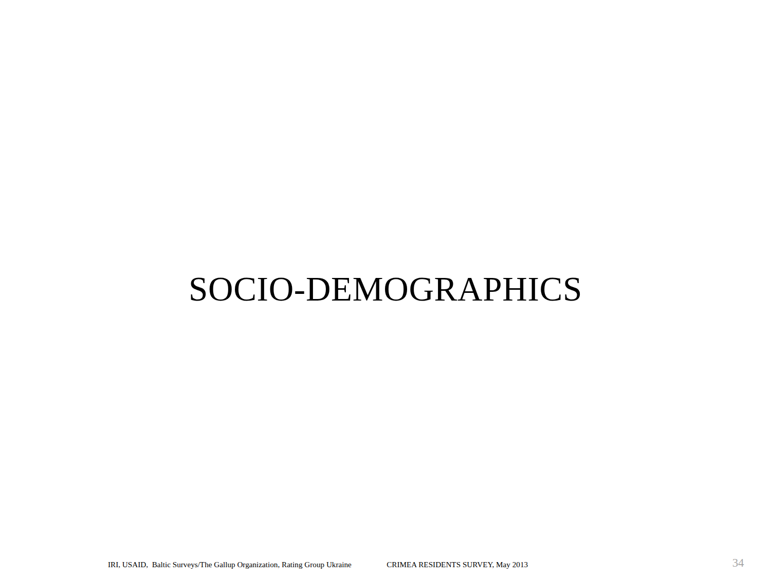SOCIO-DEMOGRAPHICS
IRI, USAID, Baltic Surveys/The Gallup Organization, Rating Group Ukraine CRIMEA RESIDENTS SURVEY, May 2013
34